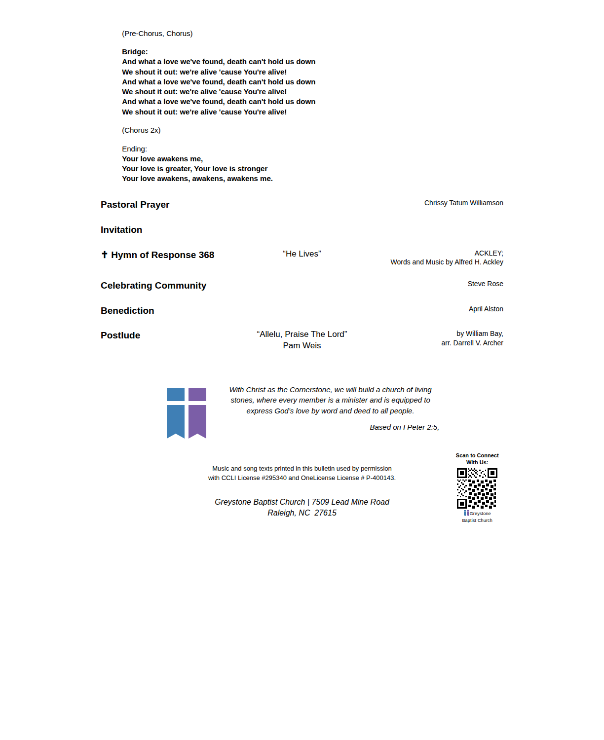(Pre-Chorus, Chorus)
Bridge:
And what a love we've found, death can't hold us down
We shout it out: we're alive 'cause You're alive!
And what a love we've found, death can't hold us down
We shout it out: we're alive 'cause You're alive!
And what a love we've found, death can't hold us down
We shout it out: we're alive 'cause You're alive!
(Chorus 2x)
Ending:
Your love awakens me,
Your love is greater, Your love is stronger
Your love awakens, awakens, awakens me.
| Pastoral Prayer | | Chrissy Tatum Williamson |
| Invitation | | |
| ✝ Hymn of Response 368 | “He Lives” | ACKLEY; Words and Music by Alfred H. Ackley |
| Celebrating Community | | Steve Rose |
| Benediction | | April Alston |
| Postlude | “Allelu, Praise The Lord” Pam Weis | by William Bay, arr. Darrell V. Archer |
With Christ as the Cornerstone, we will build a church of living stones, where every member is a minister and is equipped to express God’s love by word and deed to all people. Based on I Peter 2:5,
Music and song texts printed in this bulletin used by permission
with CCLI License #295340 and OneLicense License # P-400143.
Greystone Baptist Church | 7509 Lead Mine Road
Raleigh, NC 27615
Scan to Connect
With Us:
Greystone
Baptist Church